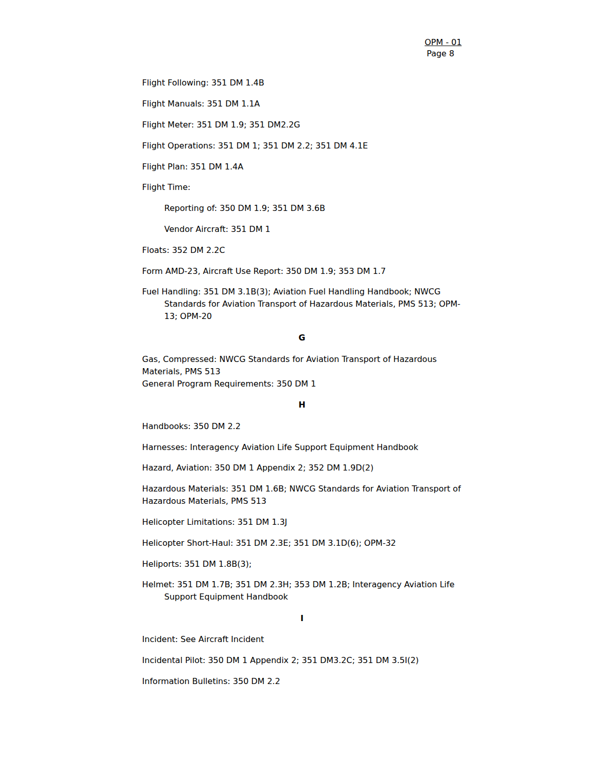OPM - 01
Page 8
Flight Following: 351 DM 1.4B
Flight Manuals: 351 DM 1.1A
Flight Meter: 351 DM 1.9; 351 DM2.2G
Flight Operations: 351 DM 1; 351 DM 2.2; 351 DM 4.1E
Flight Plan: 351 DM 1.4A
Flight Time:
Reporting of: 350 DM 1.9; 351 DM 3.6B
Vendor Aircraft: 351 DM 1
Floats: 352 DM 2.2C
Form AMD-23, Aircraft Use Report: 350 DM 1.9; 353 DM 1.7
Fuel Handling: 351 DM 3.1B(3); Aviation Fuel Handling Handbook; NWCG Standards for Aviation Transport of Hazardous Materials, PMS 513; OPM-13; OPM-20
G
Gas, Compressed: NWCG Standards for Aviation Transport of Hazardous Materials, PMS 513
General Program Requirements: 350 DM 1
H
Handbooks: 350 DM 2.2
Harnesses: Interagency Aviation Life Support Equipment Handbook
Hazard, Aviation: 350 DM 1 Appendix 2; 352 DM 1.9D(2)
Hazardous Materials: 351 DM 1.6B; NWCG Standards for Aviation Transport of Hazardous Materials, PMS 513
Helicopter Limitations: 351 DM 1.3J
Helicopter Short-Haul: 351 DM 2.3E; 351 DM 3.1D(6); OPM-32
Heliports: 351 DM 1.8B(3);
Helmet: 351 DM 1.7B; 351 DM 2.3H; 353 DM 1.2B; Interagency Aviation Life Support Equipment Handbook
I
Incident: See Aircraft Incident
Incidental Pilot: 350 DM 1 Appendix 2; 351 DM3.2C; 351 DM 3.5I(2)
Information Bulletins: 350 DM 2.2